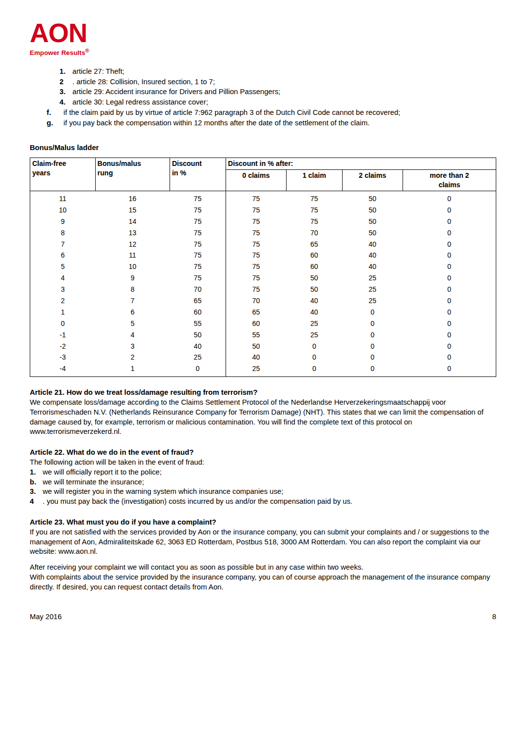AON
Empower Results®
1. article 27: Theft;
2. article 28: Collision, Insured section, 1 to 7;
3. article 29: Accident insurance for Drivers and Pillion Passengers;
4. article 30: Legal redress assistance cover;
f. if the claim paid by us by virtue of article 7:962 paragraph 3 of the Dutch Civil Code cannot be recovered;
g. if you pay back the compensation within 12 months after the date of the settlement of the claim.
Bonus/Malus ladder
| Claim-free years | Bonus/malus rung | Discount in % | Discount in % after: |
| --- | --- | --- | --- |
| 0 claims | 1 claim | 2 claims | more than 2 claims |
| 11 | 16 | 75 | 75 | 75 | 50 | 0 |
| 10 | 15 | 75 | 75 | 75 | 50 | 0 |
| 9 | 14 | 75 | 75 | 75 | 50 | 0 |
| 8 | 13 | 75 | 75 | 70 | 50 | 0 |
| 7 | 12 | 75 | 75 | 65 | 40 | 0 |
| 6 | 11 | 75 | 75 | 60 | 40 | 0 |
| 5 | 10 | 75 | 75 | 60 | 40 | 0 |
| 4 | 9 | 75 | 75 | 50 | 25 | 0 |
| 3 | 8 | 70 | 75 | 50 | 25 | 0 |
| 2 | 7 | 65 | 70 | 40 | 25 | 0 |
| 1 | 6 | 60 | 65 | 40 | 0 | 0 |
| 0 | 5 | 55 | 60 | 25 | 0 | 0 |
| -1 | 4 | 50 | 55 | 25 | 0 | 0 |
| -2 | 3 | 40 | 50 | 0 | 0 | 0 |
| -3 | 2 | 25 | 40 | 0 | 0 | 0 |
| -4 | 1 | 0 | 25 | 0 | 0 | 0 |
Article 21. How do we treat loss/damage resulting from terrorism?
We compensate loss/damage according to the Claims Settlement Protocol of the Nederlandse Herverzekeringsmaatschappij voor Terrorismeschaden N.V. (Netherlands Reinsurance Company for Terrorism Damage) (NHT). This states that we can limit the compensation of damage caused by, for example, terrorism or malicious contamination. You will find the complete text of this protocol on www.terrorismeverzekerd.nl.
Article 22. What do we do in the event of fraud?
The following action will be taken in the event of fraud:
1. we will officially report it to the police;
b. we will terminate the insurance;
3. we will register you in the warning system which insurance companies use;
4. you must pay back the (investigation) costs incurred by us and/or the compensation paid by us.
Article 23. What must you do if you have a complaint?
If you are not satisfied with the services provided by Aon or the insurance company, you can submit your complaints and / or suggestions to the management of Aon, Admiraliteitskade 62, 3063 ED Rotterdam, Postbus 518, 3000 AM Rotterdam. You can also report the complaint via our website: www.aon.nl.
After receiving your complaint we will contact you as soon as possible but in any case within two weeks.
With complaints about the service provided by the insurance company, you can of course approach the management of the insurance company directly. If desired, you can request contact details from Aon.
May 2016 8